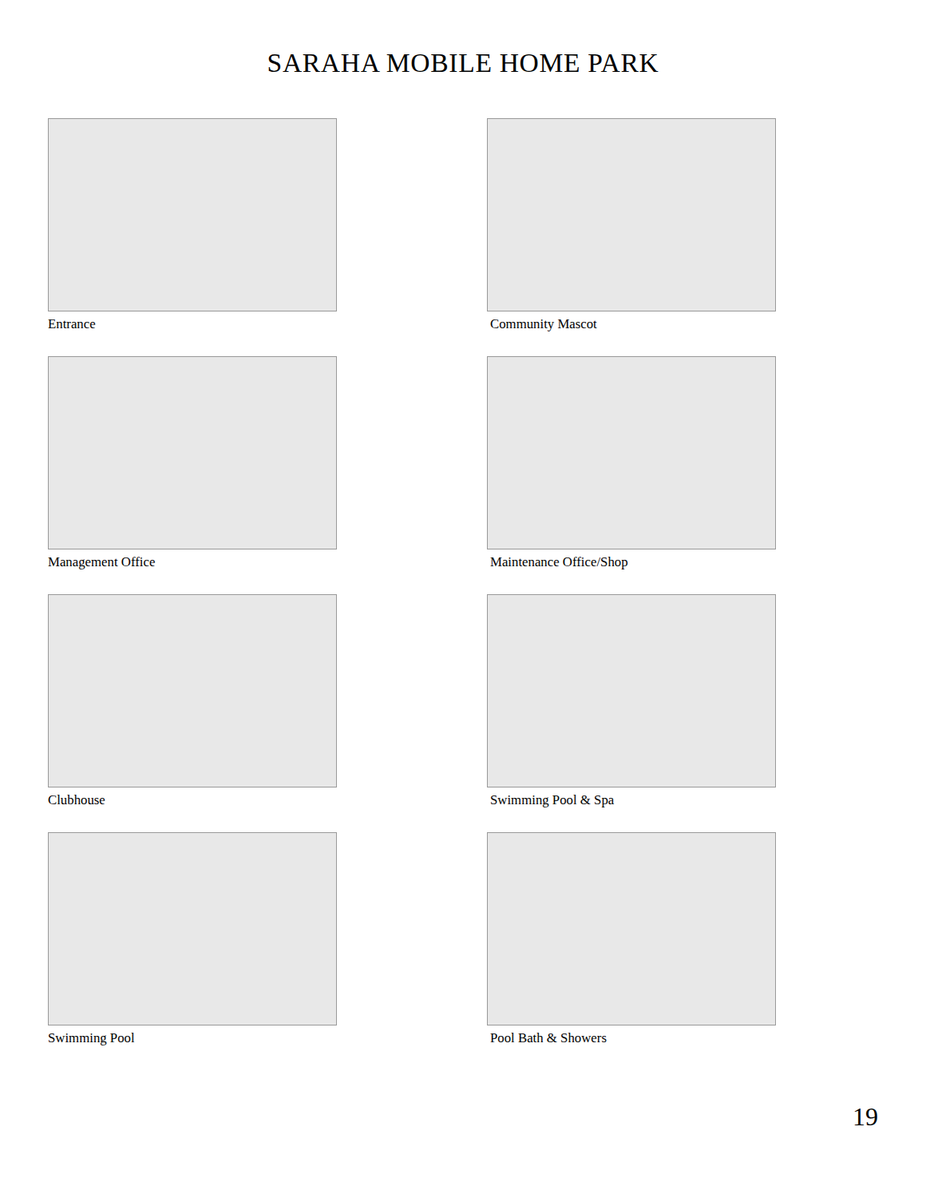SARAHA MOBILE HOME PARK
Entrance
Management Office
Clubhouse
Swimming Pool
Community Mascot
Maintenance Office/Shop
Swimming Pool & Spa
Pool Bath & Showers
19